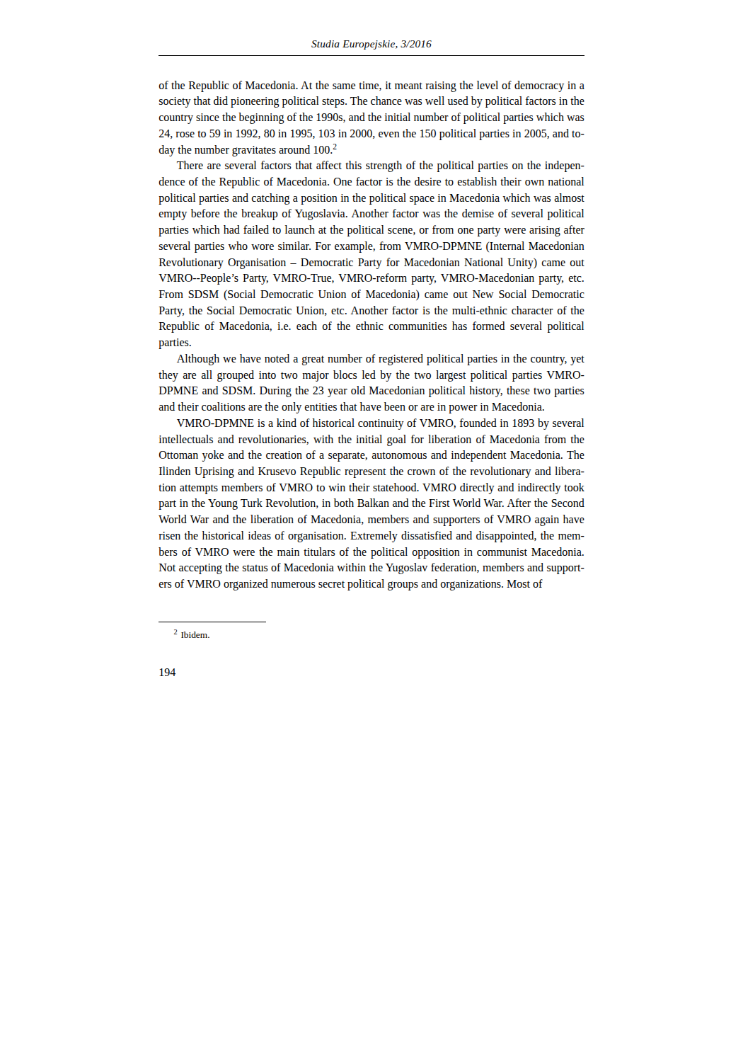Studia Europejskie, 3/2016
of the Republic of Macedonia. At the same time, it meant raising the level of democracy in a society that did pioneering political steps. The chance was well used by political factors in the country since the beginning of the 1990s, and the initial number of political parties which was 24, rose to 59 in 1992, 80 in 1995, 103 in 2000, even the 150 political parties in 2005, and today the number gravitates around 100.2
There are several factors that affect this strength of the political parties on the independence of the Republic of Macedonia. One factor is the desire to establish their own national political parties and catching a position in the political space in Macedonia which was almost empty before the breakup of Yugoslavia. Another factor was the demise of several political parties which had failed to launch at the political scene, or from one party were arising after several parties who wore similar. For example, from VMRO-DPMNE (Internal Macedonian Revolutionary Organisation – Democratic Party for Macedonian National Unity) came out VMRO-‑People’s Party, VMRO-True, VMRO-reform party, VMRO-Macedonian party, etc. From SDSM (Social Democratic Union of Macedonia) came out New Social Democratic Party, the Social Democratic Union, etc. Another factor is the multi-ethnic character of the Republic of Macedonia, i.e. each of the ethnic communities has formed several political parties.
Although we have noted a great number of registered political parties in the country, yet they are all grouped into two major blocs led by the two largest political parties VMRO-DPMNE and SDSM. During the 23 year old Macedonian political history, these two parties and their coalitions are the only entities that have been or are in power in Macedonia.
VMRO-DPMNE is a kind of historical continuity of VMRO, founded in 1893 by several intellectuals and revolutionaries, with the initial goal for liberation of Macedonia from the Ottoman yoke and the creation of a separate, autonomous and independent Macedonia. The Ilinden Uprising and Krusevo Republic represent the crown of the revolutionary and liberation attempts members of VMRO to win their statehood. VMRO directly and indirectly took part in the Young Turk Revolution, in both Balkan and the First World War. After the Second World War and the liberation of Macedonia, members and supporters of VMRO again have risen the historical ideas of organisation. Extremely dissatisfied and disappointed, the members of VMRO were the main titulars of the political opposition in communist Macedonia. Not accepting the status of Macedonia within the Yugoslav federation, members and supporters of VMRO organized numerous secret political groups and organizations. Most of
2 Ibidem.
194